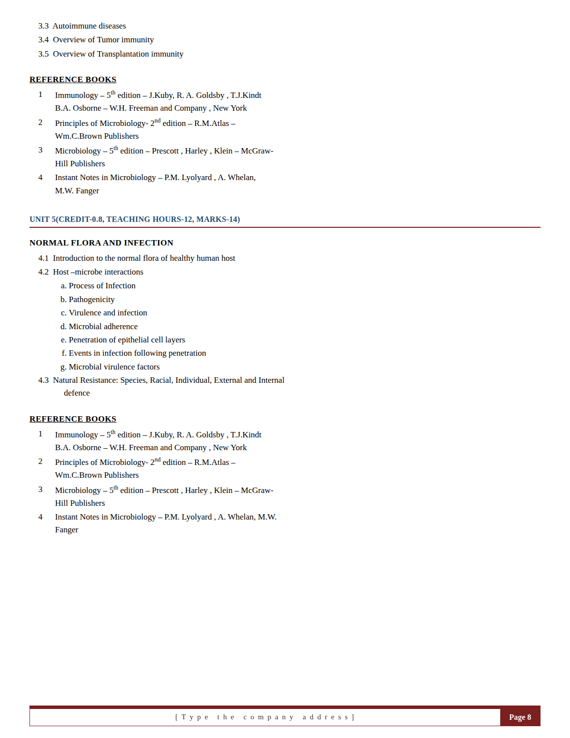3.3 Autoimmune diseases
3.4 Overview of Tumor immunity
3.5 Overview of Transplantation immunity
REFERENCE BOOKS
| 1 | Immunology – 5 th edition – J.Kuby, R. A. Goldsby , T.J.Kindt B.A. Osborne – W.H. Freeman and Company , New York |
| 2 | Principles of Microbiology- 2 nd edition – R.M.Atlas – Wm.C.Brown Publishers |
| 3 | Microbiology – 5 th edition – Prescott , Harley , Klein – McGraw- Hill Publishers |
| 4 | Instant Notes in Microbiology – P.M. Lyolyard , A. Whelan, M.W. Fanger |
UNIT 5(CREDIT-0.8, TEACHING HOURS-12, MARKS-14)
NORMAL FLORA AND INFECTION
4.1 Introduction to the normal flora of healthy human host
4.2 Host –microbe interactions
Process of Infection
Pathogenicity
Virulence and infection
Microbial adherence
Penetration of epithelial cell layers
Events in infection following penetration
Microbial virulence factors
4.3 Natural Resistance: Species, Racial, Individual, External and Internal
defence
REFERENCE BOOKS
| 1 | Immunology – 5 th edition – J.Kuby, R. A. Goldsby , T.J.Kindt B.A. Osborne – W.H. Freeman and Company , New York |
| 2 | Principles of Microbiology- 2 nd edition – R.M.Atlas – Wm.C.Brown Publishers |
| 3 | Microbiology – 5 th edition – Prescott , Harley , Klein – McGraw- Hill Publishers |
| 4 | Instant Notes in Microbiology – P.M. Lyolyard , A. Whelan, M.W. Fanger |
[ T y p e t h e c o m p a n y a d d r e s s ]
Page 8